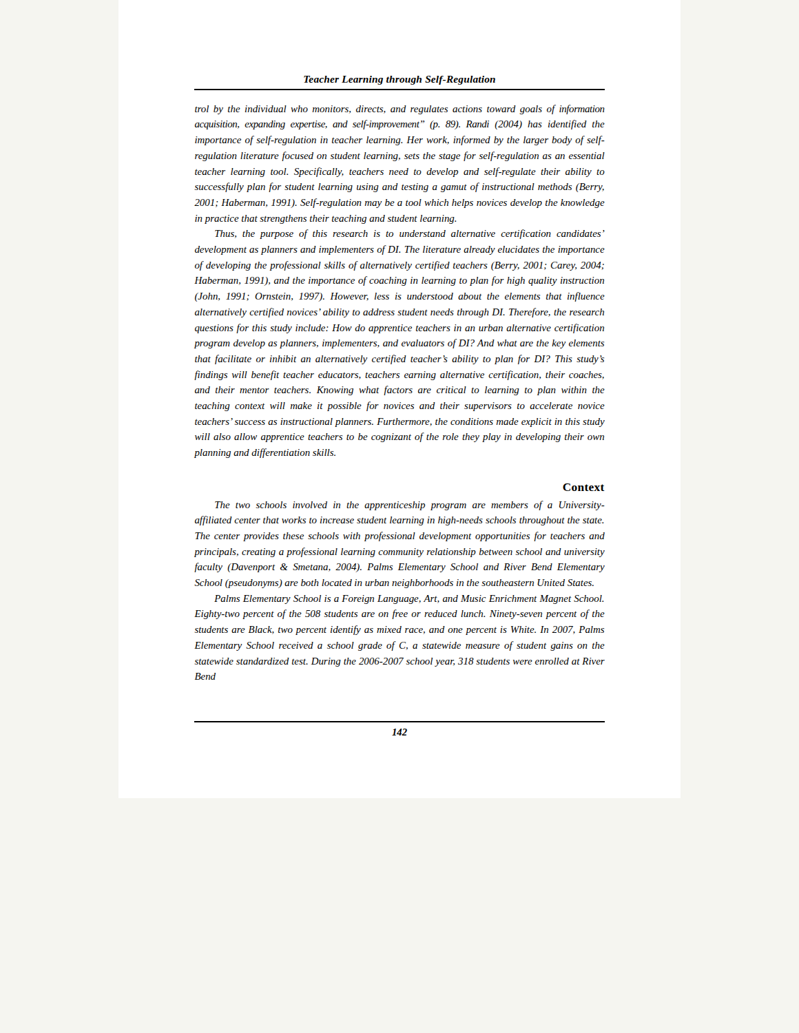Teacher Learning through Self-Regulation
trol by the individual who monitors, directs, and regulates actions toward goals of information acquisition, expanding expertise, and self-improvement” (p. 89). Randi (2004) has identified the importance of self-regulation in teacher learning. Her work, informed by the larger body of self-regulation literature focused on student learning, sets the stage for self-regulation as an essential teacher learning tool. Specifically, teachers need to develop and self-regulate their ability to successfully plan for student learning using and testing a gamut of instructional methods (Berry, 2001; Haberman, 1991). Self-regulation may be a tool which helps novices develop the knowledge in practice that strengthens their teaching and student learning.
Thus, the purpose of this research is to understand alternative certification candidates’ development as planners and implementers of DI. The literature already elucidates the importance of developing the professional skills of alternatively certified teachers (Berry, 2001; Carey, 2004; Haberman, 1991), and the importance of coaching in learning to plan for high quality instruction (John, 1991; Ornstein, 1997). However, less is understood about the elements that influence alternatively certified novices’ ability to address student needs through DI. Therefore, the research questions for this study include: How do apprentice teachers in an urban alternative certification program develop as planners, implementers, and evaluators of DI? And what are the key elements that facilitate or inhibit an alternatively certified teacher’s ability to plan for DI? This study’s findings will benefit teacher educators, teachers earning alternative certification, their coaches, and their mentor teachers. Knowing what factors are critical to learning to plan within the teaching context will make it possible for novices and their supervisors to accelerate novice teachers’ success as instructional planners. Furthermore, the conditions made explicit in this study will also allow apprentice teachers to be cognizant of the role they play in developing their own planning and differentiation skills.
Context
The two schools involved in the apprenticeship program are members of a University-affiliated center that works to increase student learning in high-needs schools throughout the state. The center provides these schools with professional development opportunities for teachers and principals, creating a professional learning community relationship between school and university faculty (Davenport & Smetana, 2004). Palms Elementary School and River Bend Elementary School (pseudonyms) are both located in urban neighborhoods in the southeastern United States.
Palms Elementary School is a Foreign Language, Art, and Music Enrichment Magnet School. Eighty-two percent of the 508 students are on free or reduced lunch. Ninety-seven percent of the students are Black, two percent identify as mixed race, and one percent is White. In 2007, Palms Elementary School received a school grade of C, a statewide measure of student gains on the statewide standardized test. During the 2006-2007 school year, 318 students were enrolled at River Bend
142